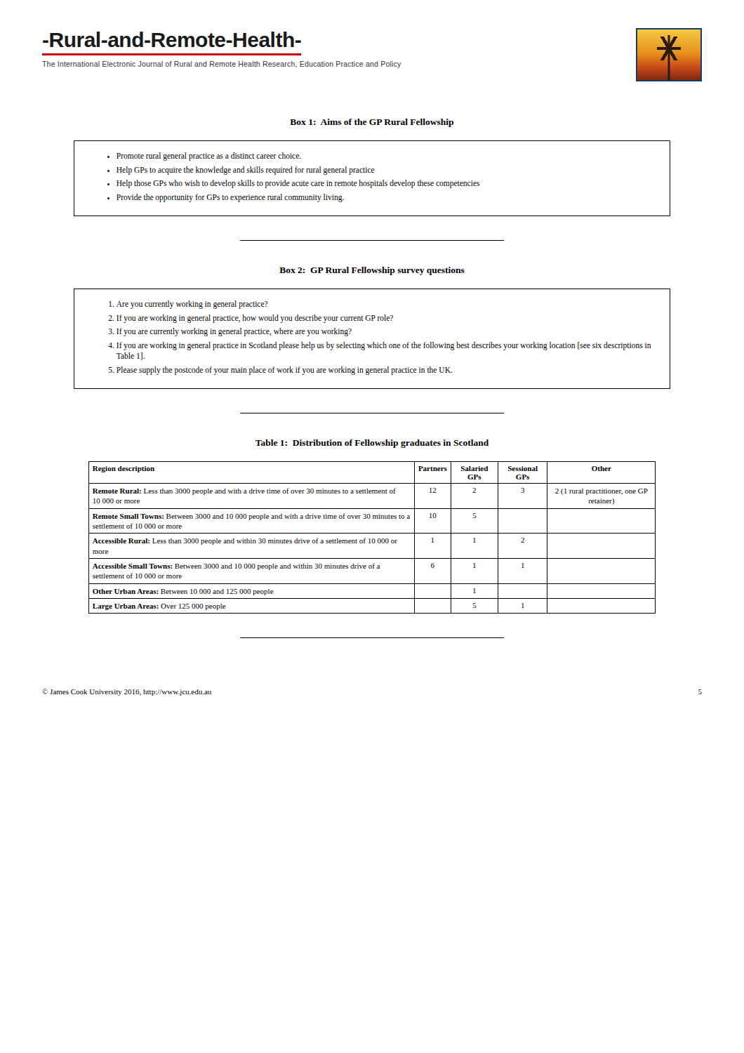-Rural-and-Remote-Health-
The International Electronic Journal of Rural and Remote Health Research, Education Practice and Policy
Box 1: Aims of the GP Rural Fellowship
Promote rural general practice as a distinct career choice.
Help GPs to acquire the knowledge and skills required for rural general practice
Help those GPs who wish to develop skills to provide acute care in remote hospitals develop these competencies
Provide the opportunity for GPs to experience rural community living.
Box 2: GP Rural Fellowship survey questions
Are you currently working in general practice?
If you are working in general practice, how would you describe your current GP role?
If you are currently working in general practice, where are you working?
If you are working in general practice in Scotland please help us by selecting which one of the following best describes your working location [see six descriptions in Table 1].
Please supply the postcode of your main place of work if you are working in general practice in the UK.
Table 1: Distribution of Fellowship graduates in Scotland
| Region description | Partners | Salaried GPs | Sessional GPs | Other |
| --- | --- | --- | --- | --- |
| Remote Rural: Less than 3000 people and with a drive time of over 30 minutes to a settlement of 10 000 or more | 12 | 2 | 3 | 2 (1 rural practitioner, one GP retainer) |
| Remote Small Towns: Between 3000 and 10 000 people and with a drive time of over 30 minutes to a settlement of 10 000 or more | 10 | 5 | | |
| Accessible Rural: Less than 3000 people and within 30 minutes drive of a settlement of 10 000 or more | 1 | 1 | 2 | |
| Accessible Small Towns: Between 3000 and 10 000 people and within 30 minutes drive of a settlement of 10 000 or more | 6 | 1 | 1 | |
| Other Urban Areas: Between 10 000 and 125 000 people | | 1 | | |
| Large Urban Areas: Over 125 000 people | | 5 | 1 | |
© James Cook University 2016, http://www.jcu.edu.au
5